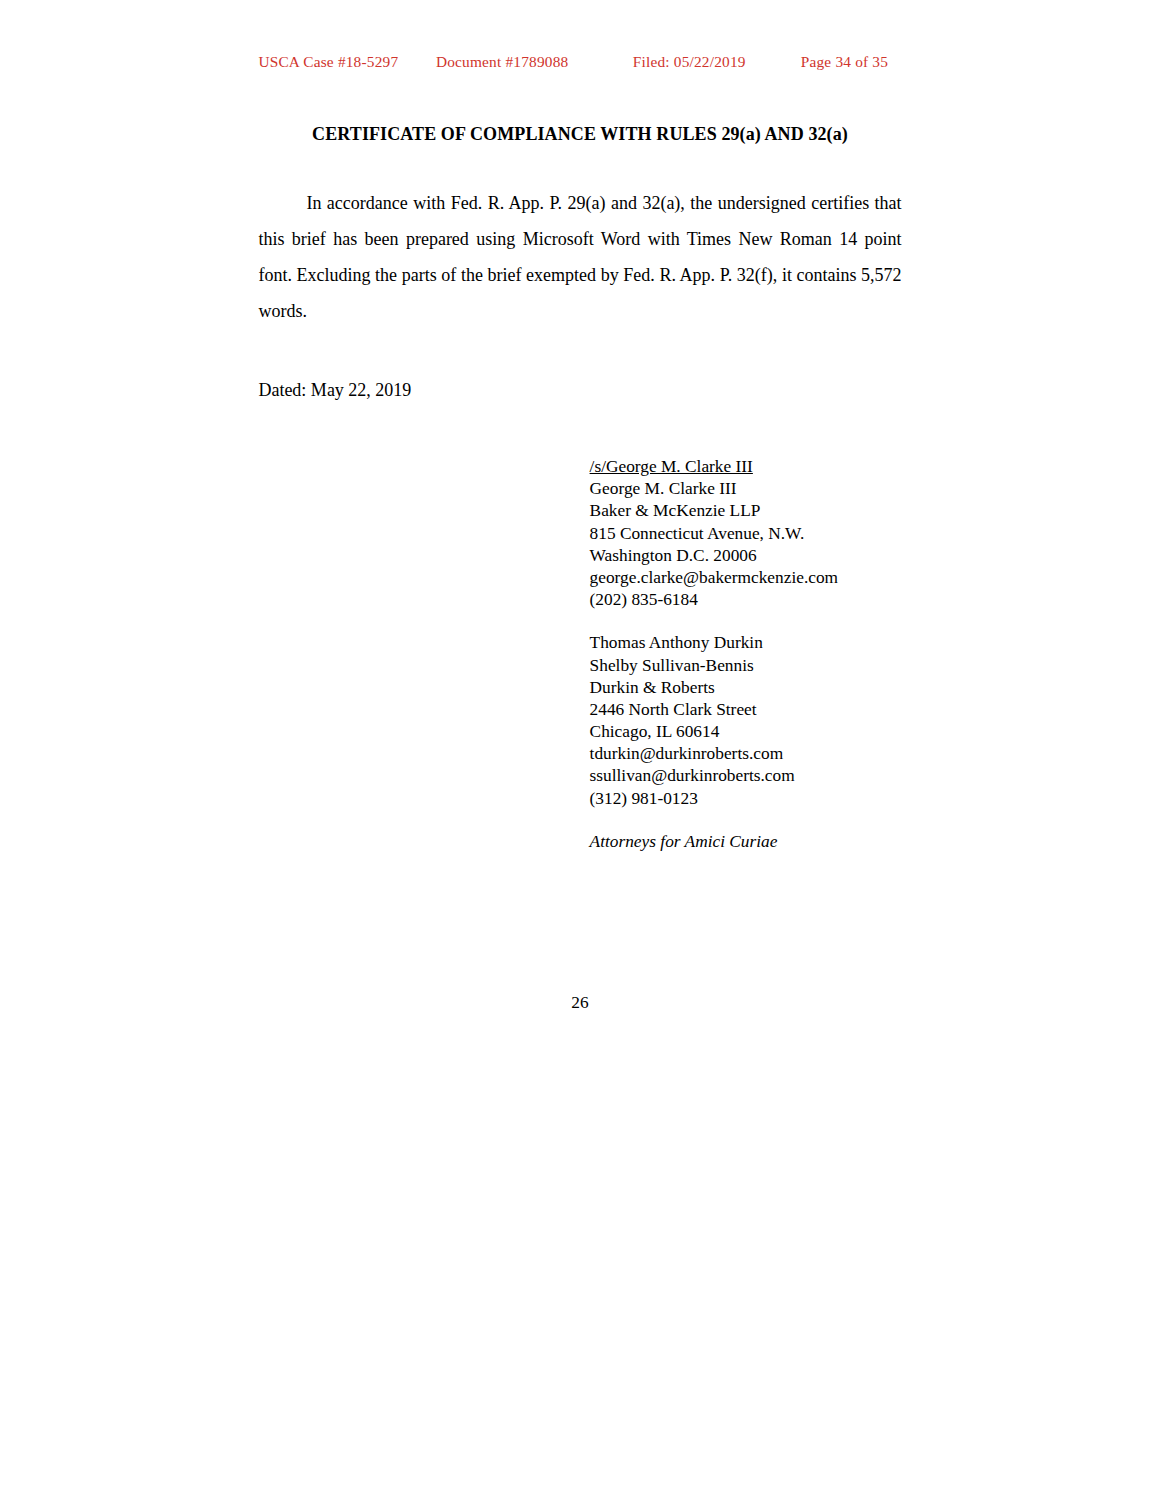USCA Case #18-5297 Document #1789088 Filed: 05/22/2019 Page 34 of 35
CERTIFICATE OF COMPLIANCE WITH RULES 29(a) AND 32(a)
In accordance with Fed. R. App. P. 29(a) and 32(a), the undersigned certifies that this brief has been prepared using Microsoft Word with Times New Roman 14 point font. Excluding the parts of the brief exempted by Fed. R. App. P. 32(f), it contains 5,572 words.
Dated: May 22, 2019
/s/George M. Clarke III
George M. Clarke III
Baker & McKenzie LLP
815 Connecticut Avenue, N.W.
Washington D.C. 20006
george.clarke@bakermckenzie.com
(202) 835-6184
Thomas Anthony Durkin
Shelby Sullivan-Bennis
Durkin & Roberts
2446 North Clark Street
Chicago, IL 60614
tdurkin@durkinroberts.com
ssullivan@durkinroberts.com
(312) 981-0123
Attorneys for Amici Curiae
26